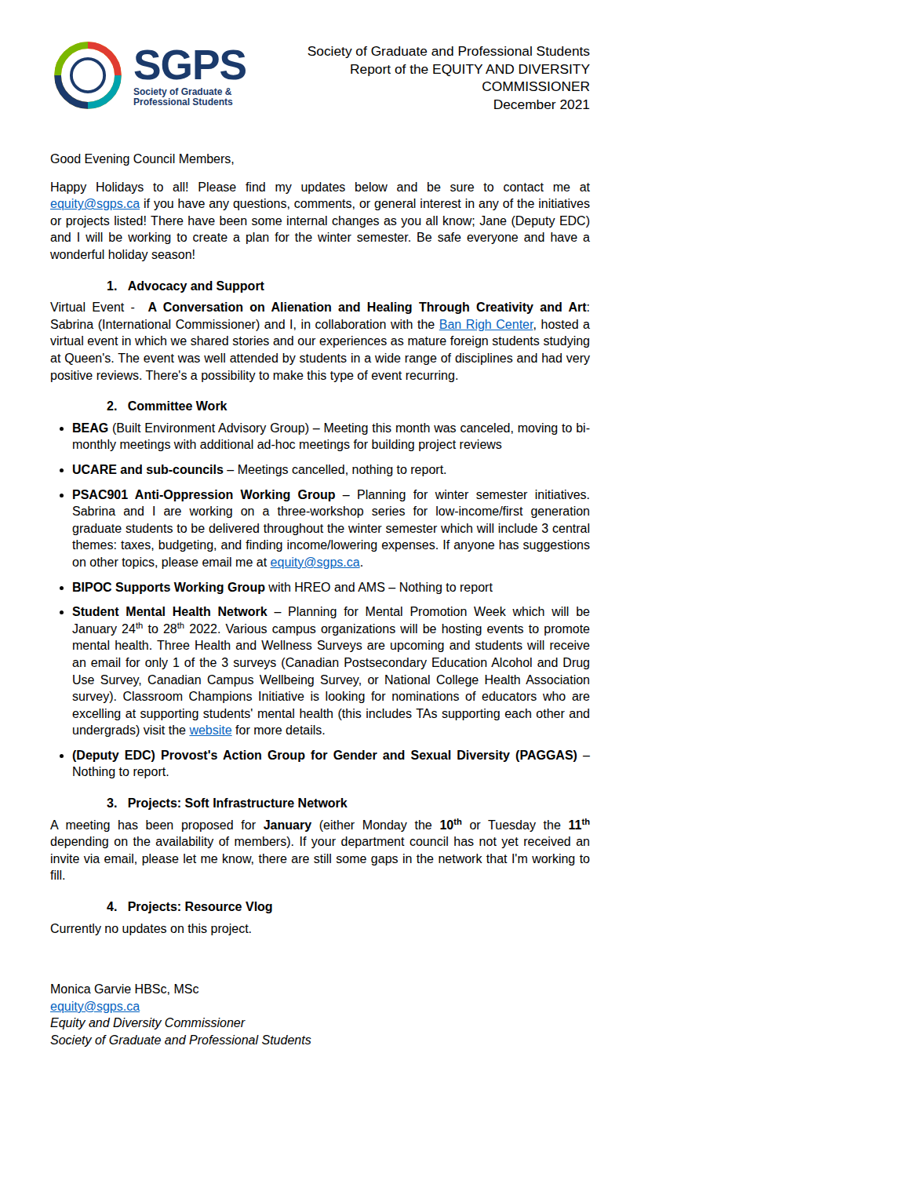SGPS Society of Graduate &
Professional Students
Society of Graduate and Professional Students
Report of the EQUITY AND DIVERSITY COMMISSIONER
December 2021
Good Evening Council Members,
Happy Holidays to all! Please find my updates below and be sure to contact me at equity@sgps.ca if you have any questions, comments, or general interest in any of the initiatives or projects listed! There have been some internal changes as you all know; Jane (Deputy EDC) and I will be working to create a plan for the winter semester. Be safe everyone and have a wonderful holiday season!
1. Advocacy and Support
Virtual Event - A Conversation on Alienation and Healing Through Creativity and Art: Sabrina (International Commissioner) and I, in collaboration with the Ban Righ Center, hosted a virtual event in which we shared stories and our experiences as mature foreign students studying at Queen's. The event was well attended by students in a wide range of disciplines and had very positive reviews. There's a possibility to make this type of event recurring.
2. Committee Work
BEAG (Built Environment Advisory Group) – Meeting this month was canceled, moving to bi-monthly meetings with additional ad-hoc meetings for building project reviews
UCARE and sub-councils – Meetings cancelled, nothing to report.
PSAC901 Anti-Oppression Working Group – Planning for winter semester initiatives. Sabrina and I are working on a three-workshop series for low-income/first generation graduate students to be delivered throughout the winter semester which will include 3 central themes: taxes, budgeting, and finding income/lowering expenses. If anyone has suggestions on other topics, please email me at equity@sgps.ca.
BIPOC Supports Working Group with HREO and AMS – Nothing to report
Student Mental Health Network – Planning for Mental Promotion Week which will be January 24th to 28th 2022. Various campus organizations will be hosting events to promote mental health. Three Health and Wellness Surveys are upcoming and students will receive an email for only 1 of the 3 surveys (Canadian Postsecondary Education Alcohol and Drug Use Survey, Canadian Campus Wellbeing Survey, or National College Health Association survey). Classroom Champions Initiative is looking for nominations of educators who are excelling at supporting students' mental health (this includes TAs supporting each other and undergrads) visit the website for more details.
(Deputy EDC) Provost's Action Group for Gender and Sexual Diversity (PAGGAS) – Nothing to report.
3. Projects: Soft Infrastructure Network
A meeting has been proposed for January (either Monday the 10th or Tuesday the 11th depending on the availability of members). If your department council has not yet received an invite via email, please let me know, there are still some gaps in the network that I'm working to fill.
4. Projects: Resource Vlog
Currently no updates on this project.
Monica Garvie HBSc, MSc
equity@sgps.ca
Equity and Diversity Commissioner
Society of Graduate and Professional Students